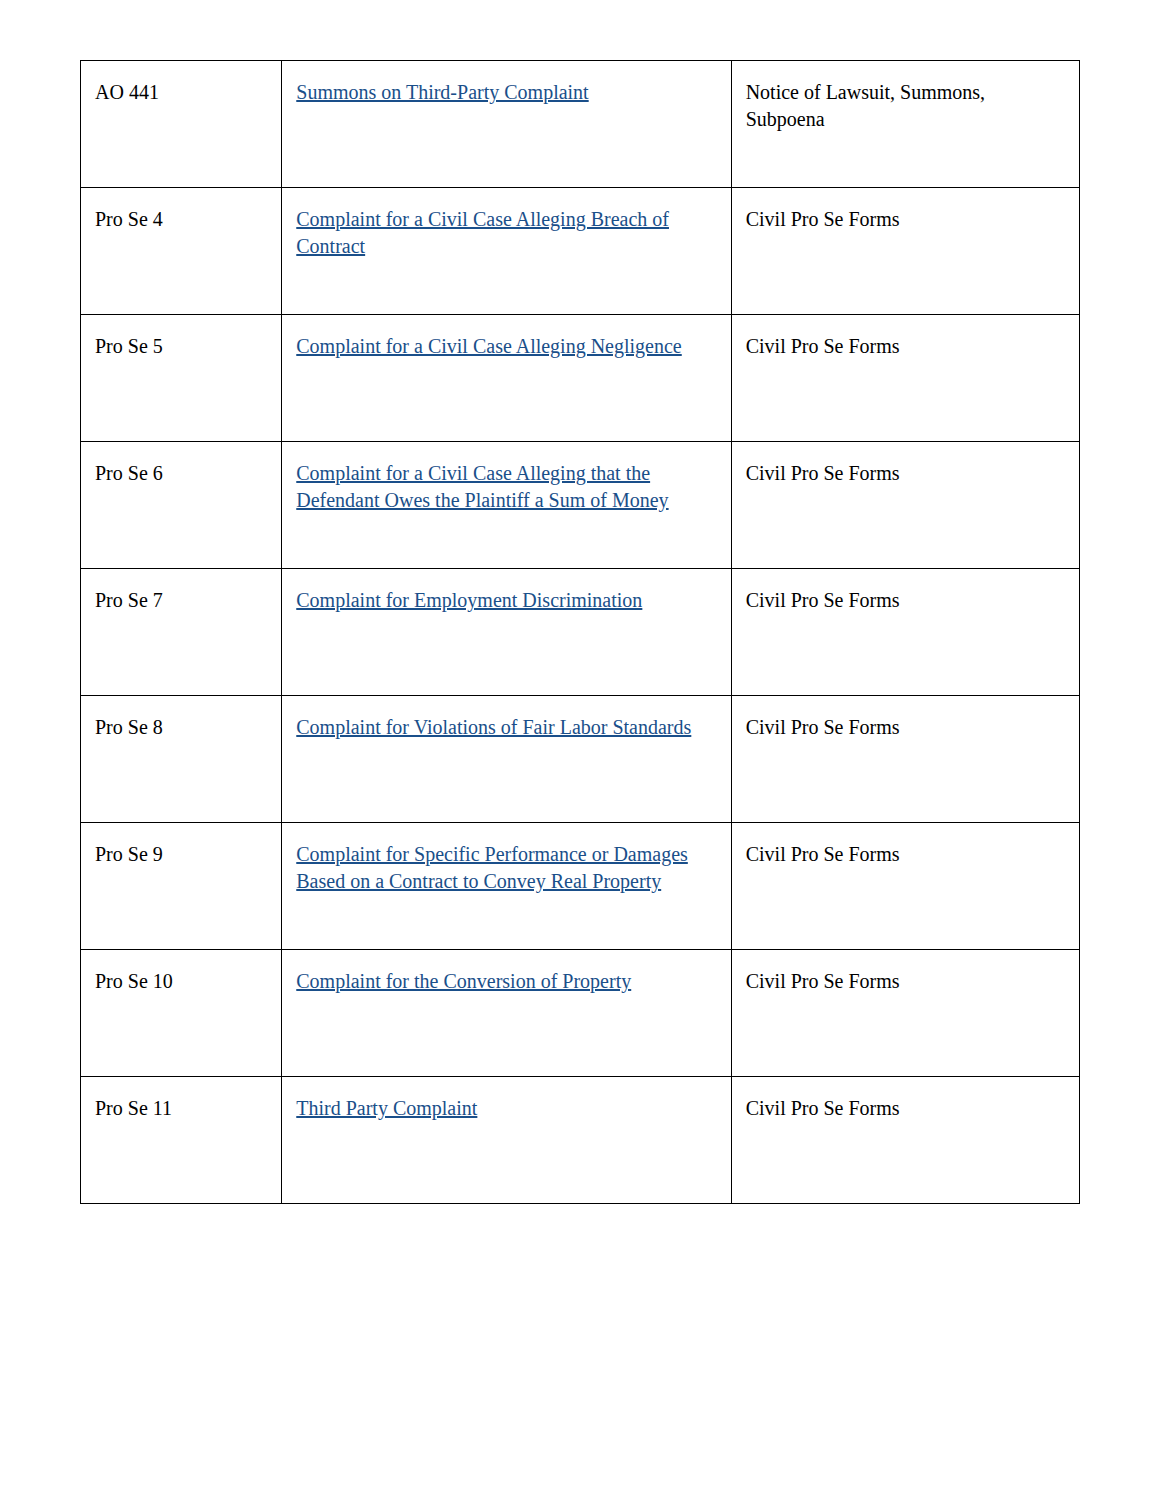| AO 441 | Summons on Third-Party Complaint | Notice of Lawsuit, Summons, Subpoena |
| Pro Se 4 | Complaint for a Civil Case Alleging Breach of Contract | Civil Pro Se Forms |
| Pro Se 5 | Complaint for a Civil Case Alleging Negligence | Civil Pro Se Forms |
| Pro Se 6 | Complaint for a Civil Case Alleging that the Defendant Owes the Plaintiff a Sum of Money | Civil Pro Se Forms |
| Pro Se 7 | Complaint for Employment Discrimination | Civil Pro Se Forms |
| Pro Se 8 | Complaint for Violations of Fair Labor Standards | Civil Pro Se Forms |
| Pro Se 9 | Complaint for Specific Performance or Damages Based on a Contract to Convey Real Property | Civil Pro Se Forms |
| Pro Se 10 | Complaint for the Conversion of Property | Civil Pro Se Forms |
| Pro Se 11 | Third Party Complaint | Civil Pro Se Forms |